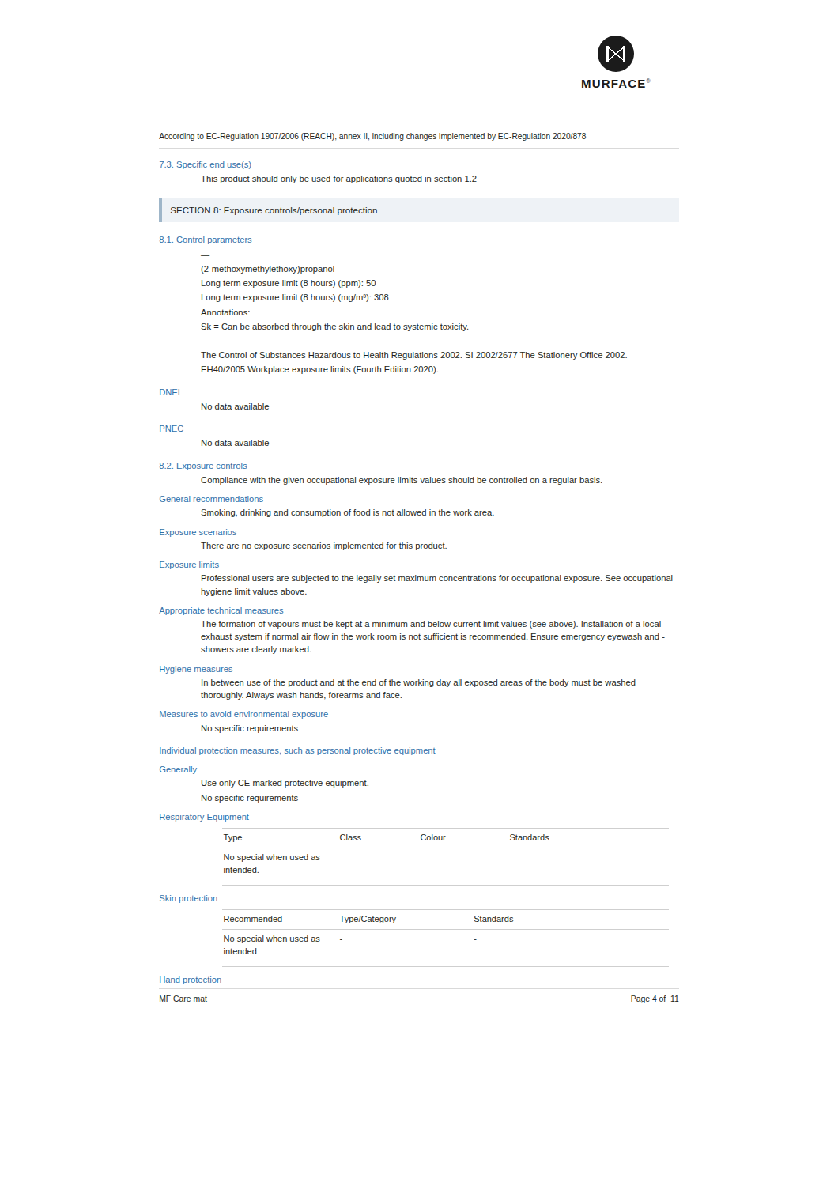MURFACE®
According to EC-Regulation 1907/2006 (REACH), annex II, including changes implemented by EC-Regulation 2020/878
7.3. Specific end use(s)
This product should only be used for applications quoted in section 1.2
SECTION 8: Exposure controls/personal protection
8.1. Control parameters
—
(2-methoxymethylethoxy)propanol
Long term exposure limit (8 hours) (ppm): 50
Long term exposure limit (8 hours) (mg/m³): 308
Annotations:
Sk = Can be absorbed through the skin and lead to systemic toxicity.
The Control of Substances Hazardous to Health Regulations 2002. SI 2002/2677 The Stationery Office 2002.
EH40/2005 Workplace exposure limits (Fourth Edition 2020).
DNEL
No data available
PNEC
No data available
8.2. Exposure controls
Compliance with the given occupational exposure limits values should be controlled on a regular basis.
General recommendations
Smoking, drinking and consumption of food is not allowed in the work area.
Exposure scenarios
There are no exposure scenarios implemented for this product.
Exposure limits
Professional users are subjected to the legally set maximum concentrations for occupational exposure. See occupational hygiene limit values above.
Appropriate technical measures
The formation of vapours must be kept at a minimum and below current limit values (see above). Installation of a local exhaust system if normal air flow in the work room is not sufficient is recommended. Ensure emergency eyewash and -showers are clearly marked.
Hygiene measures
In between use of the product and at the end of the working day all exposed areas of the body must be washed thoroughly. Always wash hands, forearms and face.
Measures to avoid environmental exposure
No specific requirements
Individual protection measures, such as personal protective equipment
Generally
Use only CE marked protective equipment.
No specific requirements
Respiratory Equipment
| Type | Class | Colour | Standards |
| --- | --- | --- | --- |
| No special when used as intended. | | | |
Skin protection
| Recommended | Type/Category | Standards |
| --- | --- | --- |
| No special when used as intended | - | - |
Hand protection
MF Care mat Page 4 of 11